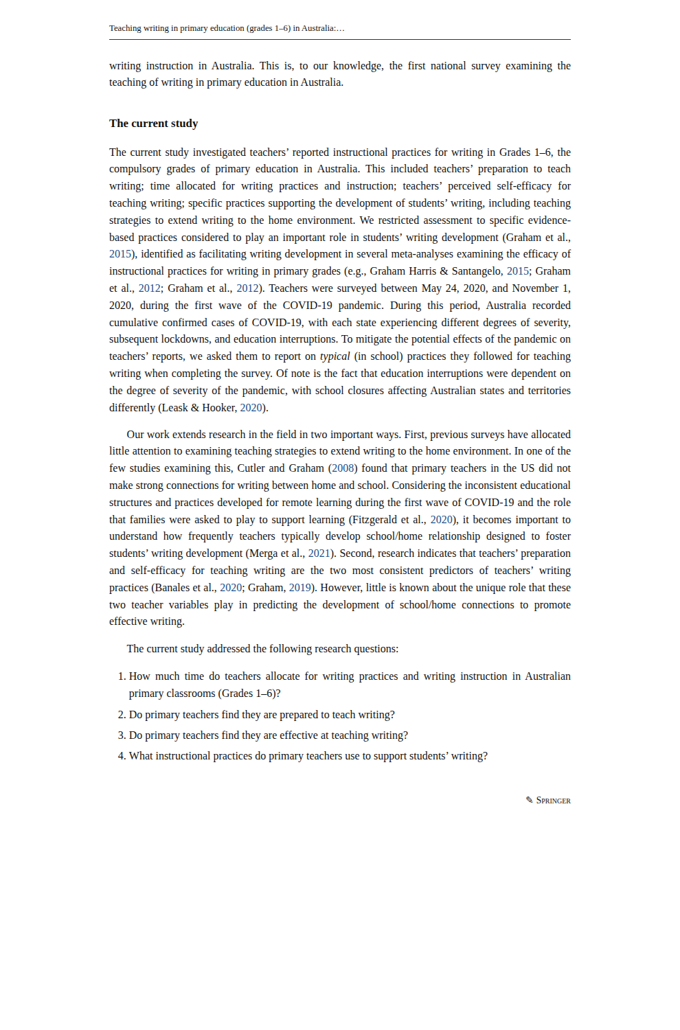Teaching writing in primary education (grades 1–6) in Australia:…
writing instruction in Australia. This is, to our knowledge, the first national survey examining the teaching of writing in primary education in Australia.
The current study
The current study investigated teachers’ reported instructional practices for writing in Grades 1–6, the compulsory grades of primary education in Australia. This included teachers’ preparation to teach writing; time allocated for writing practices and instruction; teachers’ perceived self-efficacy for teaching writing; specific practices supporting the development of students’ writing, including teaching strategies to extend writing to the home environment. We restricted assessment to specific evidence-based practices considered to play an important role in students’ writing development (Graham et al., 2015), identified as facilitating writing development in several meta-analyses examining the efficacy of instructional practices for writing in primary grades (e.g., Graham Harris & Santangelo, 2015; Graham et al., 2012; Graham et al., 2012). Teachers were surveyed between May 24, 2020, and November 1, 2020, during the first wave of the COVID-19 pandemic. During this period, Australia recorded cumulative confirmed cases of COVID-19, with each state experiencing different degrees of severity, subsequent lockdowns, and education interruptions. To mitigate the potential effects of the pandemic on teachers’ reports, we asked them to report on typical (in school) practices they followed for teaching writing when completing the survey. Of note is the fact that education interruptions were dependent on the degree of severity of the pandemic, with school closures affecting Australian states and territories differently (Leask & Hooker, 2020).
Our work extends research in the field in two important ways. First, previous surveys have allocated little attention to examining teaching strategies to extend writing to the home environment. In one of the few studies examining this, Cutler and Graham (2008) found that primary teachers in the US did not make strong connections for writing between home and school. Considering the inconsistent educational structures and practices developed for remote learning during the first wave of COVID-19 and the role that families were asked to play to support learning (Fitzgerald et al., 2020), it becomes important to understand how frequently teachers typically develop school/home relationship designed to foster students’ writing development (Merga et al., 2021). Second, research indicates that teachers’ preparation and self-efficacy for teaching writing are the two most consistent predictors of teachers’ writing practices (Banales et al., 2020; Graham, 2019). However, little is known about the unique role that these two teacher variables play in predicting the development of school/home connections to promote effective writing.
The current study addressed the following research questions:
How much time do teachers allocate for writing practices and writing instruction in Australian primary classrooms (Grades 1–6)?
Do primary teachers find they are prepared to teach writing?
Do primary teachers find they are effective at teaching writing?
What instructional practices do primary teachers use to support students’ writing?
✎ Springer